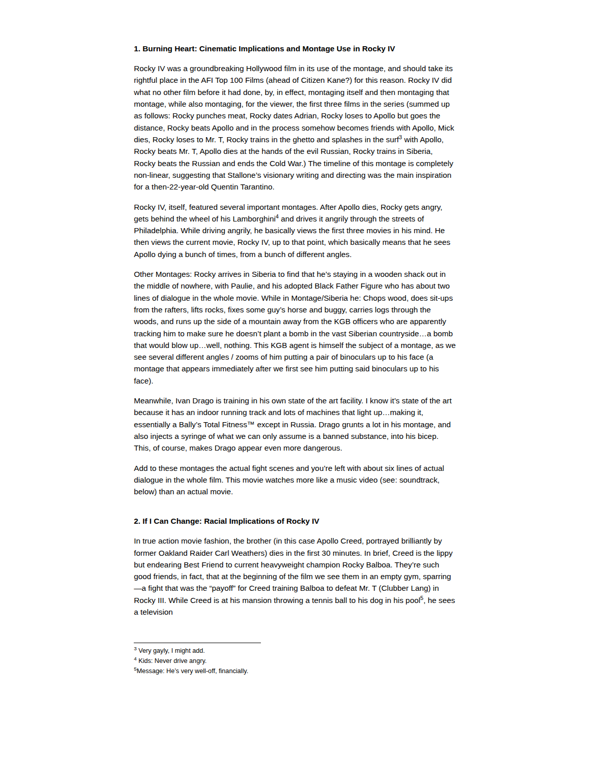1. Burning Heart: Cinematic Implications and Montage Use in Rocky IV
Rocky IV was a groundbreaking Hollywood film in its use of the montage, and should take its rightful place in the AFI Top 100 Films (ahead of Citizen Kane?) for this reason. Rocky IV did what no other film before it had done, by, in effect, montaging itself and then montaging that montage, while also montaging, for the viewer, the first three films in the series (summed up as follows: Rocky punches meat, Rocky dates Adrian, Rocky loses to Apollo but goes the distance, Rocky beats Apollo and in the process somehow becomes friends with Apollo, Mick dies, Rocky loses to Mr. T, Rocky trains in the ghetto and splashes in the surf3 with Apollo, Rocky beats Mr. T, Apollo dies at the hands of the evil Russian, Rocky trains in Siberia, Rocky beats the Russian and ends the Cold War.) The timeline of this montage is completely non-linear, suggesting that Stallone’s visionary writing and directing was the main inspiration for a then-22-year-old Quentin Tarantino.
Rocky IV, itself, featured several important montages. After Apollo dies, Rocky gets angry, gets behind the wheel of his Lamborghini4 and drives it angrily through the streets of Philadelphia. While driving angrily, he basically views the first three movies in his mind. He then views the current movie, Rocky IV, up to that point, which basically means that he sees Apollo dying a bunch of times, from a bunch of different angles.
Other Montages: Rocky arrives in Siberia to find that he’s staying in a wooden shack out in the middle of nowhere, with Paulie, and his adopted Black Father Figure who has about two lines of dialogue in the whole movie. While in Montage/Siberia he: Chops wood, does sit-ups from the rafters, lifts rocks, fixes some guy’s horse and buggy, carries logs through the woods, and runs up the side of a mountain away from the KGB officers who are apparently tracking him to make sure he doesn’t plant a bomb in the vast Siberian countryside…a bomb that would blow up…well, nothing. This KGB agent is himself the subject of a montage, as we see several different angles / zooms of him putting a pair of binoculars up to his face (a montage that appears immediately after we first see him putting said binoculars up to his face).
Meanwhile, Ivan Drago is training in his own state of the art facility. I know it’s state of the art because it has an indoor running track and lots of machines that light up…making it, essentially a Bally’s Total Fitness™ except in Russia. Drago grunts a lot in his montage, and also injects a syringe of what we can only assume is a banned substance, into his bicep. This, of course, makes Drago appear even more dangerous.
Add to these montages the actual fight scenes and you’re left with about six lines of actual dialogue in the whole film. This movie watches more like a music video (see: soundtrack, below) than an actual movie.
2. If I Can Change: Racial Implications of Rocky IV
In true action movie fashion, the brother (in this case Apollo Creed, portrayed brilliantly by former Oakland Raider Carl Weathers) dies in the first 30 minutes. In brief, Creed is the lippy but endearing Best Friend to current heavyweight champion Rocky Balboa. They’re such good friends, in fact, that at the beginning of the film we see them in an empty gym, sparring—a fight that was the “payoff” for Creed training Balboa to defeat Mr. T (Clubber Lang) in Rocky III. While Creed is at his mansion throwing a tennis ball to his dog in his pool5, he sees a television
3 Very gayly, I might add.
4 Kids: Never drive angry.
5Message: He’s very well-off, financially.